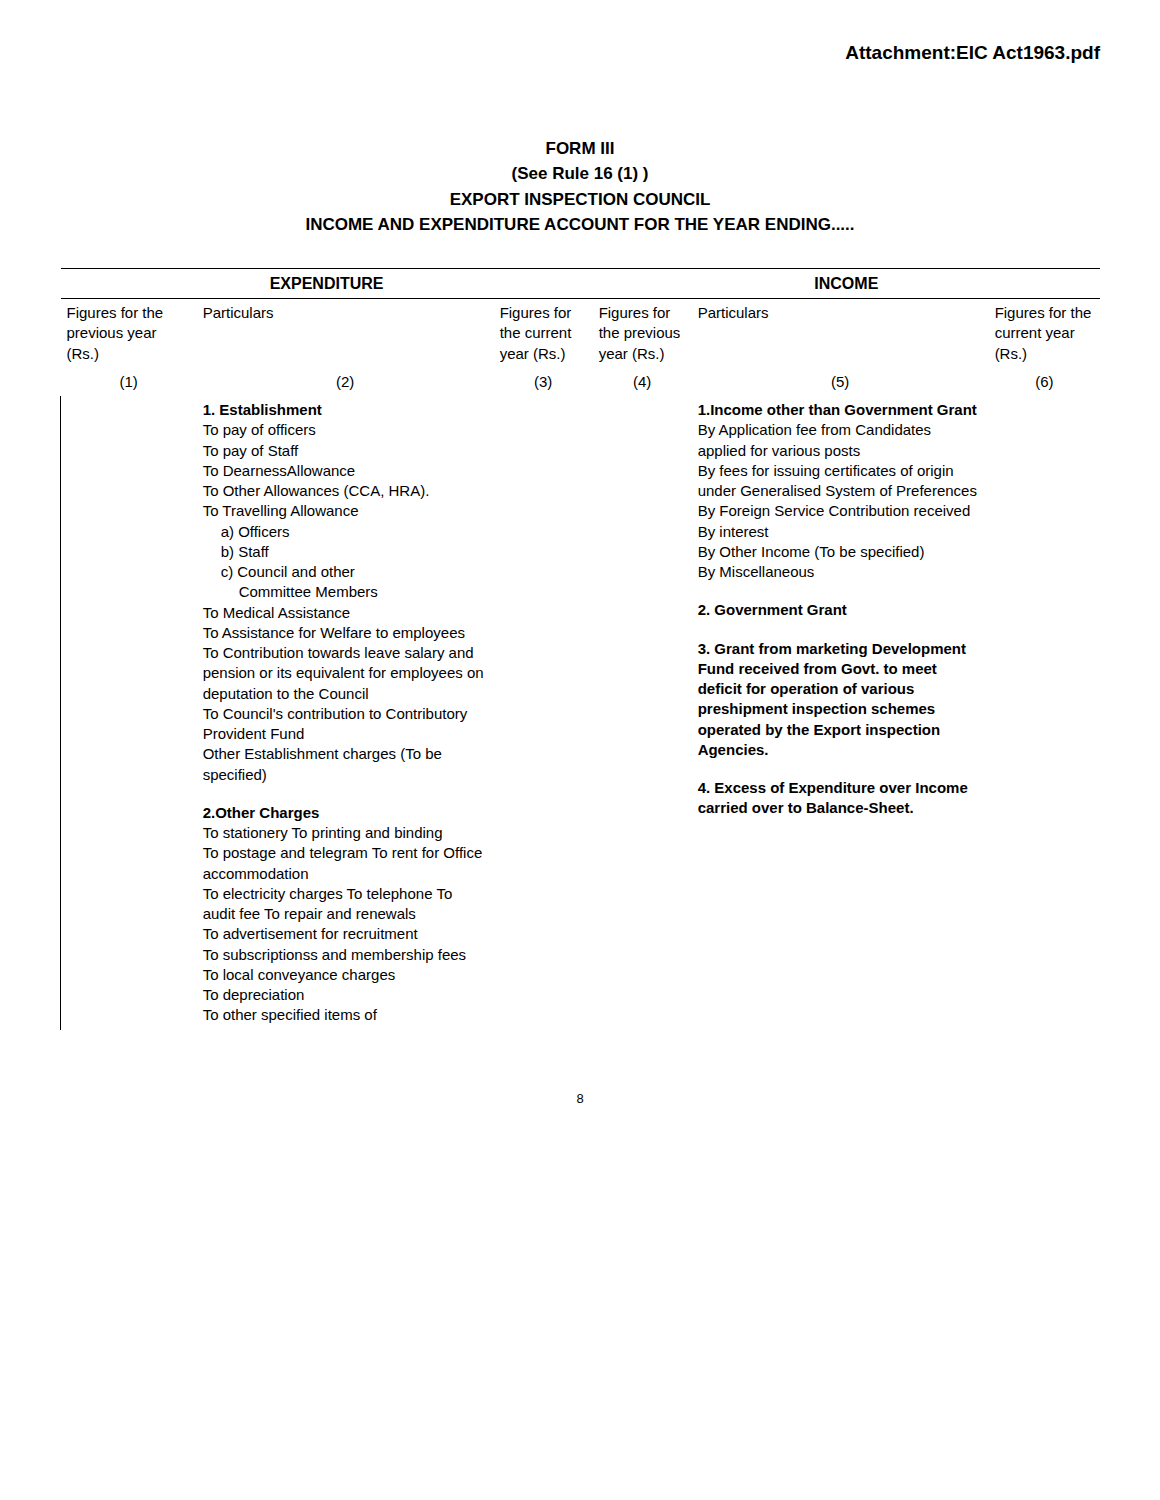Attachment:EIC Act1963.pdf
FORM III
(See Rule 16 (1) )
EXPORT INSPECTION COUNCIL
INCOME AND EXPENDITURE ACCOUNT FOR THE YEAR ENDING.....
| EXPENDITURE | INCOME |
| Figures for the previous year (Rs.) | Particulars | Figures for the current year (Rs.) | Figures for the previous year (Rs.) | Particulars | Figures for the current year (Rs.) |
| (1) | (2) | (3) | (4) | (5) | (6) |
| | 1. Establishment To pay of officers To pay of Staff To DearnessAllowance To Other Allowances (CCA, HRA). To Travelling Allowance a) Officers b) Staff c) Council and other Committee Members To Medical Assistance To Assistance for Welfare to employees To Contribution towards leave salary and pension or its equivalent for employees on deputation to the Council To Council's contribution to Contributory Provident Fund Other Establishment charges (To be specified) 2.Other Charges To stationery To printing and binding To postage and telegram To rent for Office accommodation To electricity charges To telephone To audit fee To repair and renewals To advertisement for recruitment To subscriptionss and membership fees To local conveyance charges To depreciation To other specified items of | | | 1.Income other than Government Grant By Application fee from Candidates applied for various posts By fees for issuing certificates of origin under Generalised System of Preferences By Foreign Service Contribution received By interest By Other Income (To be specified) By Miscellaneous 2. Government Grant 3. Grant from marketing Development Fund received from Govt. to meet deficit for operation of various preshipment inspection schemes operated by the Export inspection Agencies. 4. Excess of Expenditure over Income carried over to Balance-Sheet. | |
8